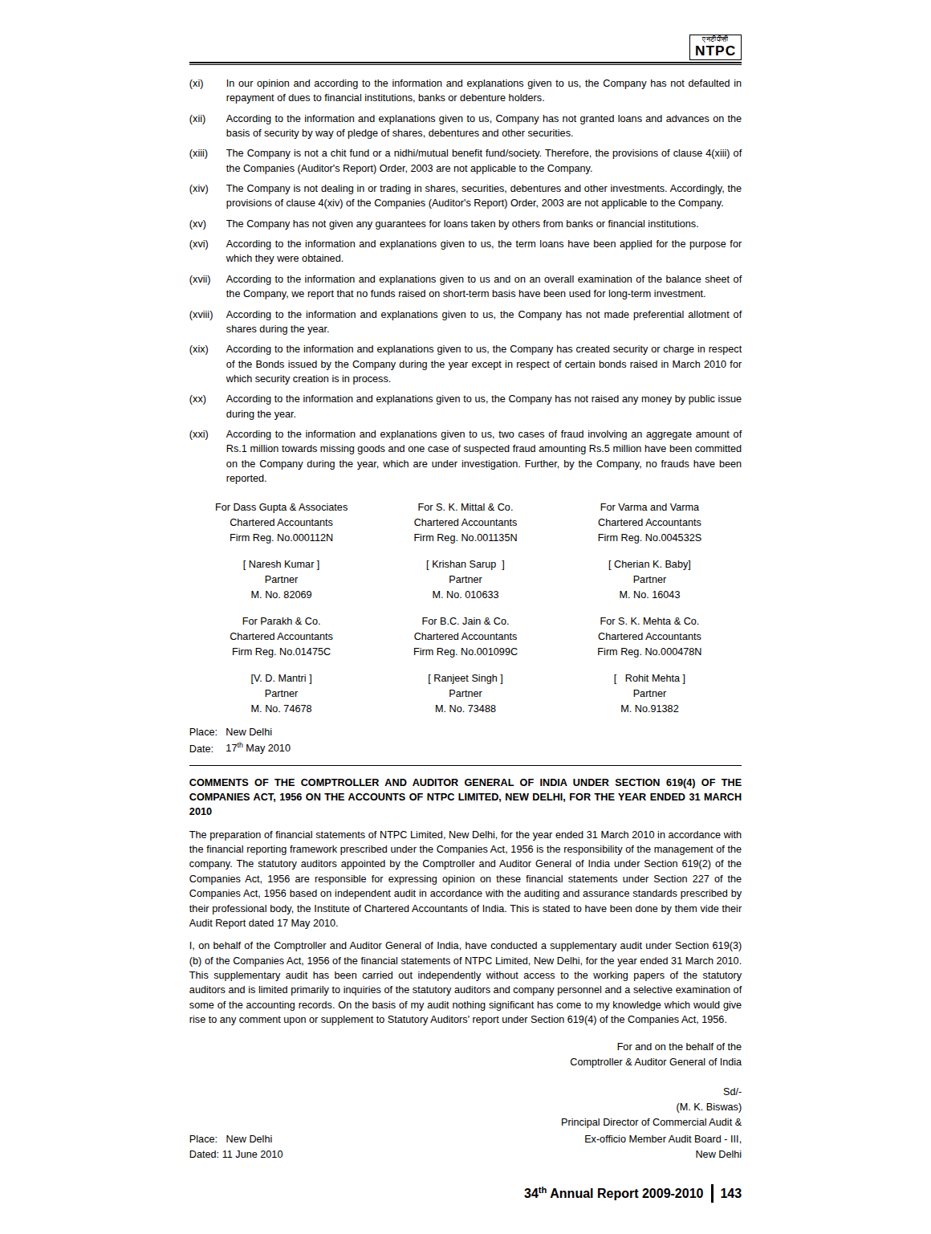एनटीपीसी NTPC
(xi) In our opinion and according to the information and explanations given to us, the Company has not defaulted in repayment of dues to financial institutions, banks or debenture holders.
(xii) According to the information and explanations given to us, Company has not granted loans and advances on the basis of security by way of pledge of shares, debentures and other securities.
(xiii) The Company is not a chit fund or a nidhi/mutual benefit fund/society. Therefore, the provisions of clause 4(xiii) of the Companies (Auditor's Report) Order, 2003 are not applicable to the Company.
(xiv) The Company is not dealing in or trading in shares, securities, debentures and other investments. Accordingly, the provisions of clause 4(xiv) of the Companies (Auditor's Report) Order, 2003 are not applicable to the Company.
(xv) The Company has not given any guarantees for loans taken by others from banks or financial institutions.
(xvi) According to the information and explanations given to us, the term loans have been applied for the purpose for which they were obtained.
(xvii) According to the information and explanations given to us and on an overall examination of the balance sheet of the Company, we report that no funds raised on short-term basis have been used for long-term investment.
(xviii) According to the information and explanations given to us, the Company has not made preferential allotment of shares during the year.
(xix) According to the information and explanations given to us, the Company has created security or charge in respect of the Bonds issued by the Company during the year except in respect of certain bonds raised in March 2010 for which security creation is in process.
(xx) According to the information and explanations given to us, the Company has not raised any money by public issue during the year.
(xxi) According to the information and explanations given to us, two cases of fraud involving an aggregate amount of Rs.1 million towards missing goods and one case of suspected fraud amounting Rs.5 million have been committed on the Company during the year, which are under investigation. Further, by the Company, no frauds have been reported.
| For Dass Gupta & Associates Chartered Accountants Firm Reg. No.000112N [ Naresh Kumar ] Partner M. No. 82069 | For S. K. Mittal & Co. Chartered Accountants Firm Reg. No.001135N [ Krishan Sarup ] Partner M. No. 010633 | For Varma and Varma Chartered Accountants Firm Reg. No.004532S [ Cherian K. Baby] Partner M. No. 16043 |
| For Parakh & Co. Chartered Accountants Firm Reg. No.01475C [V. D. Mantri ] Partner M. No. 74678 | For B.C. Jain & Co. Chartered Accountants Firm Reg. No.001099C [ Ranjeet Singh ] Partner M. No. 73488 | For S. K. Mehta & Co. Chartered Accountants Firm Reg. No.000478N [ Rohit Mehta ] Partner M. No.91382 |
Place: New Delhi
Date: 17th May 2010
Comments of the Comptroller and Auditor General of India under Section 619(4) of the Companies Act, 1956 on the accounts of NTPC Limited, New Delhi, for the year ended 31 March 2010
The preparation of financial statements of NTPC Limited, New Delhi, for the year ended 31 March 2010 in accordance with the financial reporting framework prescribed under the Companies Act, 1956 is the responsibility of the management of the company. The statutory auditors appointed by the Comptroller and Auditor General of India under Section 619(2) of the Companies Act, 1956 are responsible for expressing opinion on these financial statements under Section 227 of the Companies Act, 1956 based on independent audit in accordance with the auditing and assurance standards prescribed by their professional body, the Institute of Chartered Accountants of India. This is stated to have been done by them vide their Audit Report dated 17 May 2010.
I, on behalf of the Comptroller and Auditor General of India, have conducted a supplementary audit under Section 619(3) (b) of the Companies Act, 1956 of the financial statements of NTPC Limited, New Delhi, for the year ended 31 March 2010. This supplementary audit has been carried out independently without access to the working papers of the statutory auditors and is limited primarily to inquiries of the statutory auditors and company personnel and a selective examination of some of the accounting records. On the basis of my audit nothing significant has come to my knowledge which would give rise to any comment upon or supplement to Statutory Auditors' report under Section 619(4) of the Companies Act, 1956.
For and on the behalf of the
Comptroller & Auditor General of India
Sd/-
(M. K. Biswas)
Principal Director of Commercial Audit &
Place: New Delhi
Dated: 11 June 2010
Ex-officio Member Audit Board - III,
New Delhi
34th Annual Report 2009-2010 143